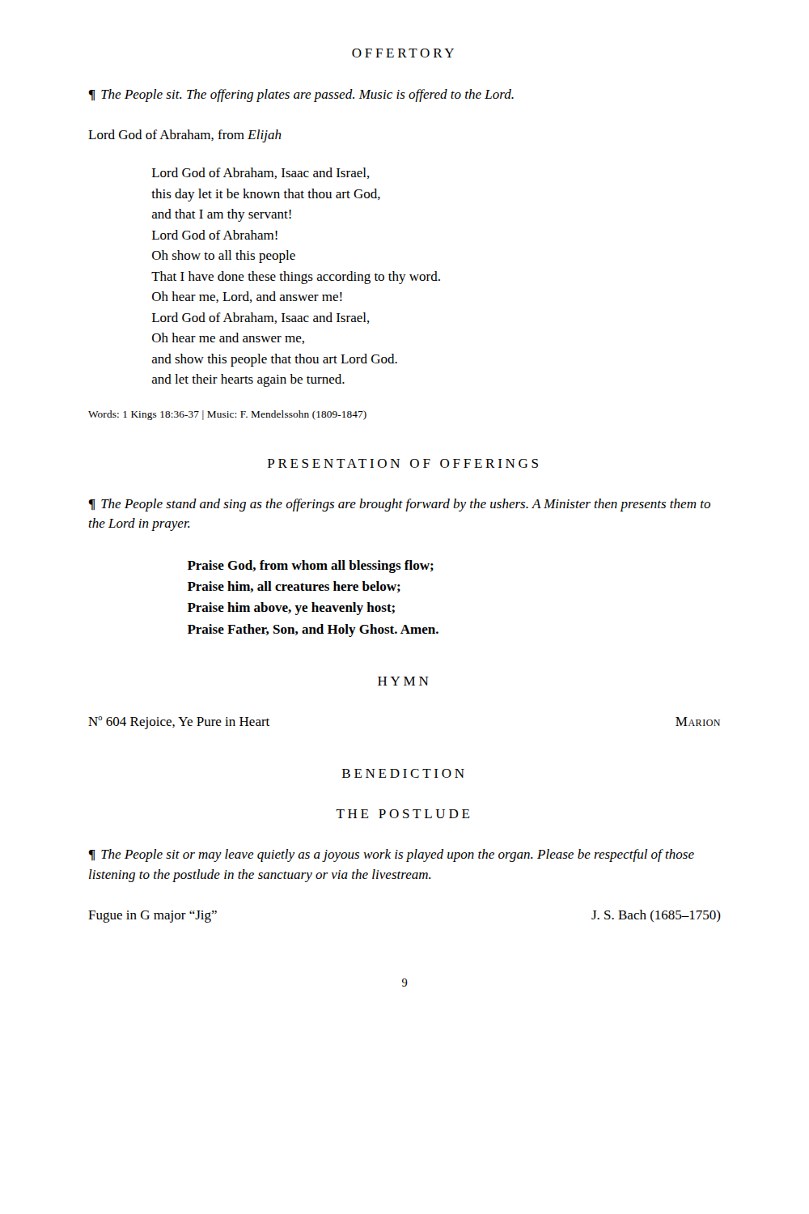Offertory
¶The People sit. The offering plates are passed. Music is offered to the Lord.
Lord God of Abraham, from Elijah
Lord God of Abraham, Isaac and Israel,
this day let it be known that thou art God,
and that I am thy servant!
Lord God of Abraham!
Oh show to all this people
That I have done these things according to thy word.
Oh hear me, Lord, and answer me!
Lord God of Abraham, Isaac and Israel,
Oh hear me and answer me,
and show this people that thou art Lord God.
and let their hearts again be turned.
Words: 1 Kings 18:36-37 | Music: F. Mendelssohn (1809-1847)
Presentation of Offerings
¶The People stand and sing as the offerings are brought forward by the ushers. A Minister then presents them to the Lord in prayer.
Praise God, from whom all blessings flow;
Praise him, all creatures here below;
Praise him above, ye heavenly host;
Praise Father, Son, and Holy Ghost. Amen.
Hymn
No 604 Rejoice, Ye Pure in Heart Marion
Benediction
The Postlude
¶The People sit or may leave quietly as a joyous work is played upon the organ. Please be respectful of those listening to the postlude in the sanctuary or via the livestream.
Fugue in G major “Jig” J. S. Bach (1685–1750)
9